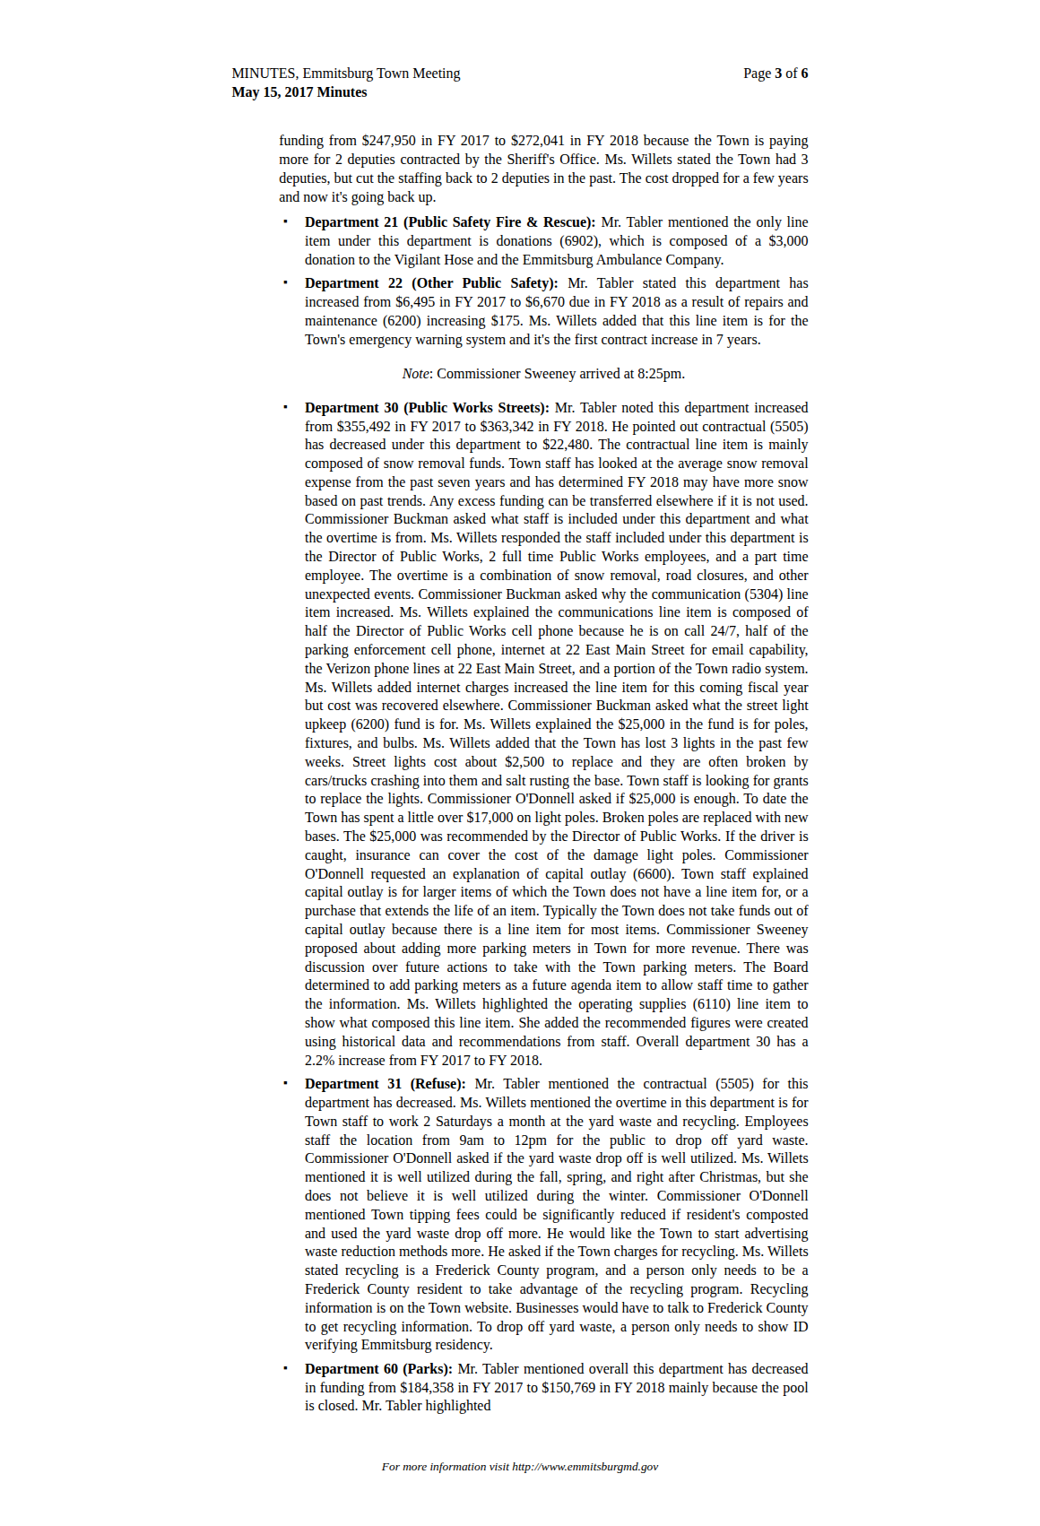MINUTES, Emmitsburg Town Meeting
May 15, 2017 Minutes
Page 3 of 6
funding from $247,950 in FY 2017 to $272,041 in FY 2018 because the Town is paying more for 2 deputies contracted by the Sheriff's Office. Ms. Willets stated the Town had 3 deputies, but cut the staffing back to 2 deputies in the past. The cost dropped for a few years and now it's going back up.
Department 21 (Public Safety Fire & Rescue): Mr. Tabler mentioned the only line item under this department is donations (6902), which is composed of a $3,000 donation to the Vigilant Hose and the Emmitsburg Ambulance Company.
Department 22 (Other Public Safety): Mr. Tabler stated this department has increased from $6,495 in FY 2017 to $6,670 due in FY 2018 as a result of repairs and maintenance (6200) increasing $175. Ms. Willets added that this line item is for the Town's emergency warning system and it's the first contract increase in 7 years.
Note: Commissioner Sweeney arrived at 8:25pm.
Department 30 (Public Works Streets): Mr. Tabler noted this department increased from $355,492 in FY 2017 to $363,342 in FY 2018. He pointed out contractual (5505) has decreased under this department to $22,480. The contractual line item is mainly composed of snow removal funds. Town staff has looked at the average snow removal expense from the past seven years and has determined FY 2018 may have more snow based on past trends. Any excess funding can be transferred elsewhere if it is not used. Commissioner Buckman asked what staff is included under this department and what the overtime is from. Ms. Willets responded the staff included under this department is the Director of Public Works, 2 full time Public Works employees, and a part time employee. The overtime is a combination of snow removal, road closures, and other unexpected events. Commissioner Buckman asked why the communication (5304) line item increased. Ms. Willets explained the communications line item is composed of half the Director of Public Works cell phone because he is on call 24/7, half of the parking enforcement cell phone, internet at 22 East Main Street for email capability, the Verizon phone lines at 22 East Main Street, and a portion of the Town radio system. Ms. Willets added internet charges increased the line item for this coming fiscal year but cost was recovered elsewhere. Commissioner Buckman asked what the street light upkeep (6200) fund is for. Ms. Willets explained the $25,000 in the fund is for poles, fixtures, and bulbs. Ms. Willets added that the Town has lost 3 lights in the past few weeks. Street lights cost about $2,500 to replace and they are often broken by cars/trucks crashing into them and salt rusting the base. Town staff is looking for grants to replace the lights. Commissioner O'Donnell asked if $25,000 is enough. To date the Town has spent a little over $17,000 on light poles. Broken poles are replaced with new bases. The $25,000 was recommended by the Director of Public Works. If the driver is caught, insurance can cover the cost of the damage light poles. Commissioner O'Donnell requested an explanation of capital outlay (6600). Town staff explained capital outlay is for larger items of which the Town does not have a line item for, or a purchase that extends the life of an item. Typically the Town does not take funds out of capital outlay because there is a line item for most items. Commissioner Sweeney proposed about adding more parking meters in Town for more revenue. There was discussion over future actions to take with the Town parking meters. The Board determined to add parking meters as a future agenda item to allow staff time to gather the information. Ms. Willets highlighted the operating supplies (6110) line item to show what composed this line item. She added the recommended figures were created using historical data and recommendations from staff. Overall department 30 has a 2.2% increase from FY 2017 to FY 2018.
Department 31 (Refuse): Mr. Tabler mentioned the contractual (5505) for this department has decreased. Ms. Willets mentioned the overtime in this department is for Town staff to work 2 Saturdays a month at the yard waste and recycling. Employees staff the location from 9am to 12pm for the public to drop off yard waste. Commissioner O'Donnell asked if the yard waste drop off is well utilized. Ms. Willets mentioned it is well utilized during the fall, spring, and right after Christmas, but she does not believe it is well utilized during the winter. Commissioner O'Donnell mentioned Town tipping fees could be significantly reduced if resident's composted and used the yard waste drop off more. He would like the Town to start advertising waste reduction methods more. He asked if the Town charges for recycling. Ms. Willets stated recycling is a Frederick County program, and a person only needs to be a Frederick County resident to take advantage of the recycling program. Recycling information is on the Town website. Businesses would have to talk to Frederick County to get recycling information. To drop off yard waste, a person only needs to show ID verifying Emmitsburg residency.
Department 60 (Parks): Mr. Tabler mentioned overall this department has decreased in funding from $184,358 in FY 2017 to $150,769 in FY 2018 mainly because the pool is closed. Mr. Tabler highlighted
For more information visit http://www.emmitsburgmd.gov